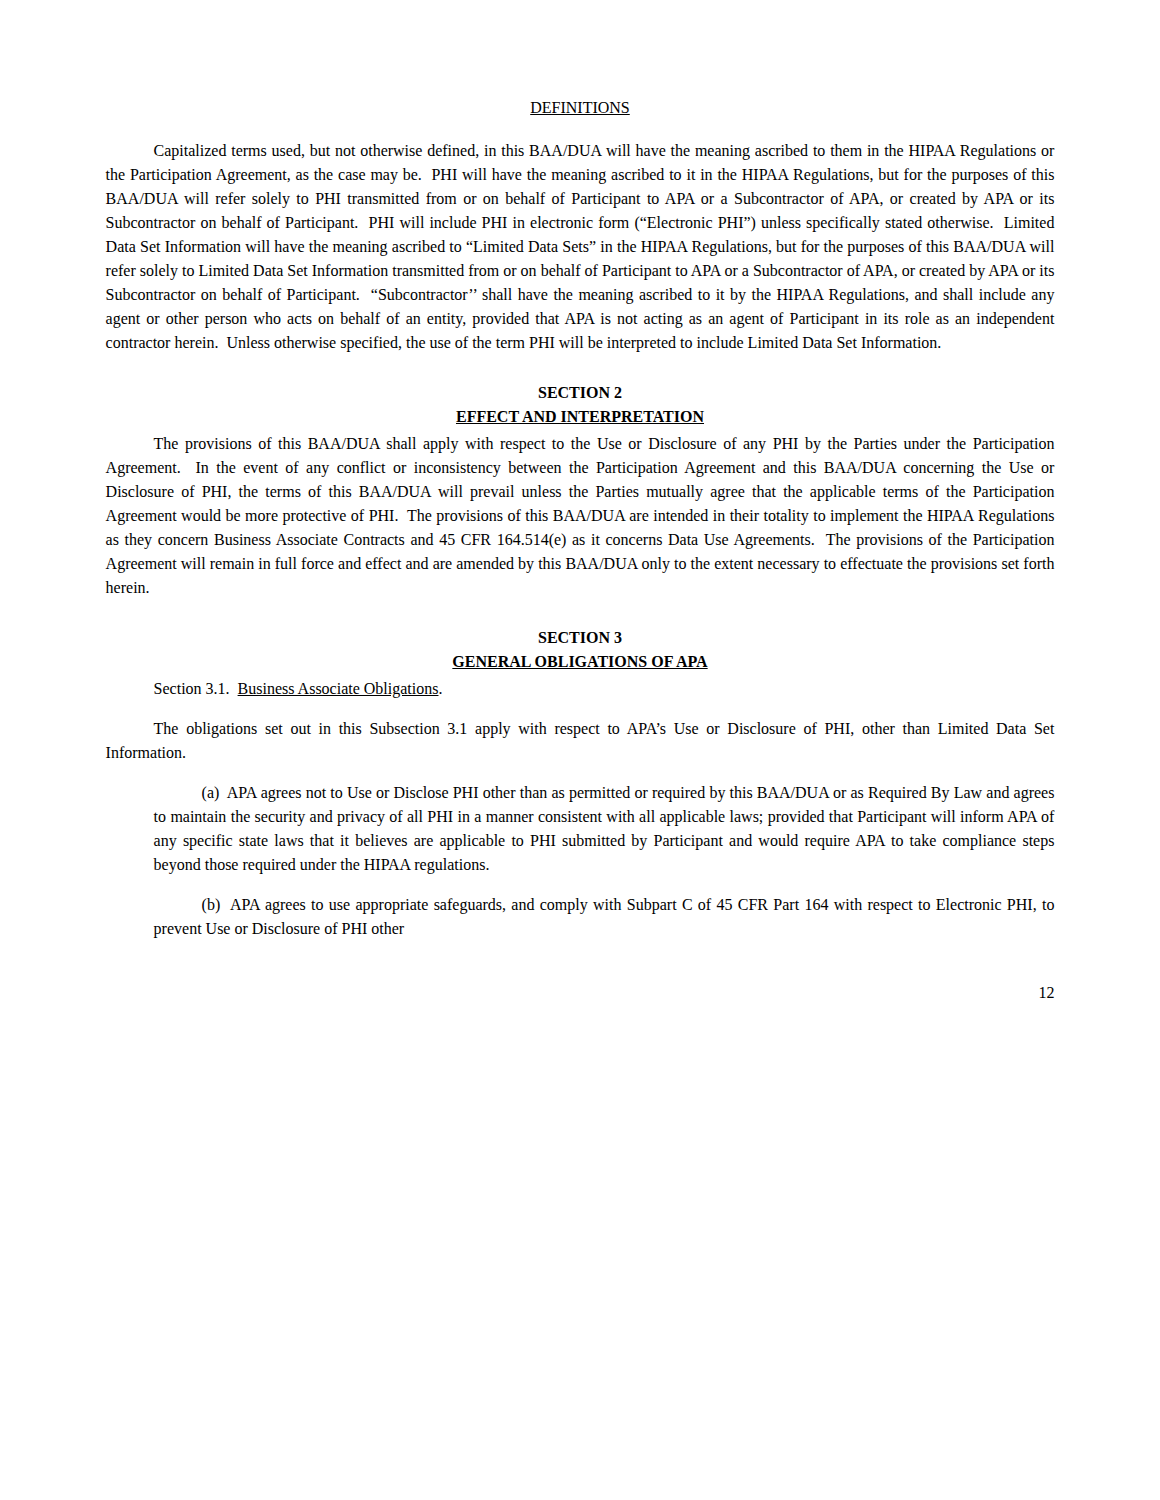DEFINITIONS
Capitalized terms used, but not otherwise defined, in this BAA/DUA will have the meaning ascribed to them in the HIPAA Regulations or the Participation Agreement, as the case may be. PHI will have the meaning ascribed to it in the HIPAA Regulations, but for the purposes of this BAA/DUA will refer solely to PHI transmitted from or on behalf of Participant to APA or a Subcontractor of APA, or created by APA or its Subcontractor on behalf of Participant. PHI will include PHI in electronic form (“Electronic PHI”) unless specifically stated otherwise. Limited Data Set Information will have the meaning ascribed to “Limited Data Sets” in the HIPAA Regulations, but for the purposes of this BAA/DUA will refer solely to Limited Data Set Information transmitted from or on behalf of Participant to APA or a Subcontractor of APA, or created by APA or its Subcontractor on behalf of Participant. “Subcontractor’’ shall have the meaning ascribed to it by the HIPAA Regulations, and shall include any agent or other person who acts on behalf of an entity, provided that APA is not acting as an agent of Participant in its role as an independent contractor herein. Unless otherwise specified, the use of the term PHI will be interpreted to include Limited Data Set Information.
SECTION 2 EFFECT AND INTERPRETATION
The provisions of this BAA/DUA shall apply with respect to the Use or Disclosure of any PHI by the Parties under the Participation Agreement. In the event of any conflict or inconsistency between the Participation Agreement and this BAA/DUA concerning the Use or Disclosure of PHI, the terms of this BAA/DUA will prevail unless the Parties mutually agree that the applicable terms of the Participation Agreement would be more protective of PHI. The provisions of this BAA/DUA are intended in their totality to implement the HIPAA Regulations as they concern Business Associate Contracts and 45 CFR 164.514(e) as it concerns Data Use Agreements. The provisions of the Participation Agreement will remain in full force and effect and are amended by this BAA/DUA only to the extent necessary to effectuate the provisions set forth herein.
SECTION 3 GENERAL OBLIGATIONS OF APA
Section 3.1. Business Associate Obligations.
The obligations set out in this Subsection 3.1 apply with respect to APA’s Use or Disclosure of PHI, other than Limited Data Set Information.
(a) APA agrees not to Use or Disclose PHI other than as permitted or required by this BAA/DUA or as Required By Law and agrees to maintain the security and privacy of all PHI in a manner consistent with all applicable laws; provided that Participant will inform APA of any specific state laws that it believes are applicable to PHI submitted by Participant and would require APA to take compliance steps beyond those required under the HIPAA regulations.
(b) APA agrees to use appropriate safeguards, and comply with Subpart C of 45 CFR Part 164 with respect to Electronic PHI, to prevent Use or Disclosure of PHI other
12